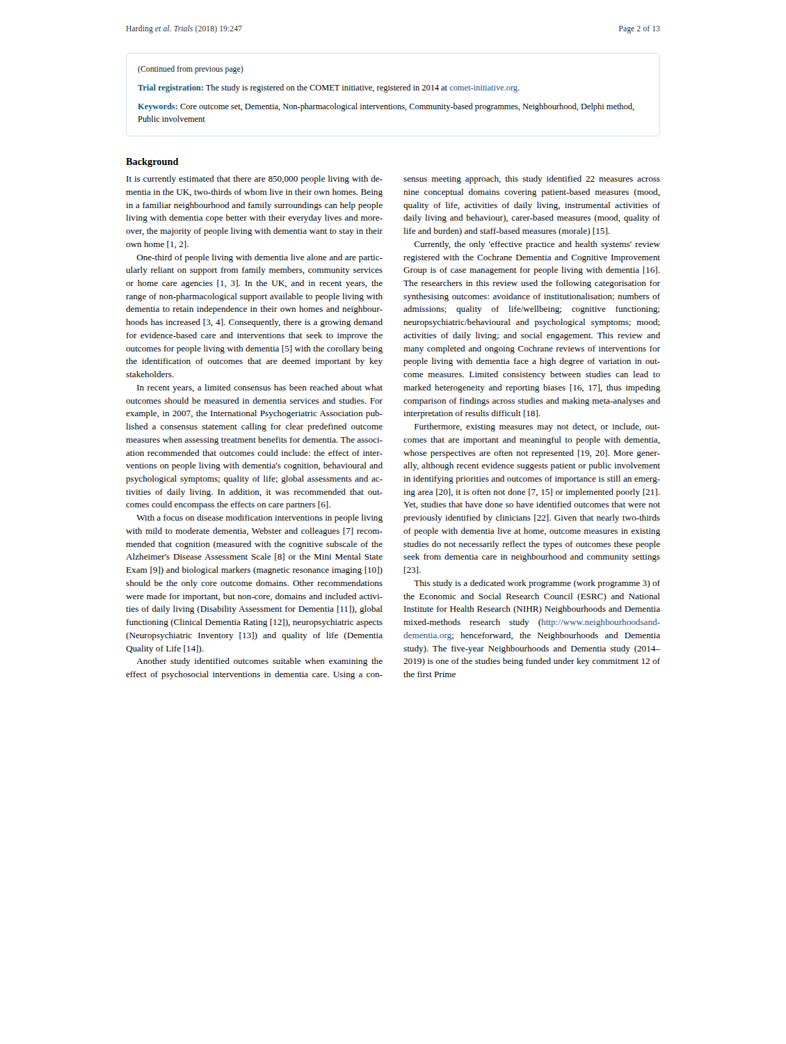Harding et al. Trials (2018) 19:247
Page 2 of 13
(Continued from previous page)
Trial registration: The study is registered on the COMET initiative, registered in 2014 at comet-initiative.org.
Keywords: Core outcome set, Dementia, Non-pharmacological interventions, Community-based programmes, Neighbourhood, Delphi method, Public involvement
Background
It is currently estimated that there are 850,000 people living with dementia in the UK, two-thirds of whom live in their own homes. Being in a familiar neighbourhood and family surroundings can help people living with dementia cope better with their everyday lives and moreover, the majority of people living with dementia want to stay in their own home [1, 2].
One-third of people living with dementia live alone and are particularly reliant on support from family members, community services or home care agencies [1, 3]. In the UK, and in recent years, the range of non-pharmacological support available to people living with dementia to retain independence in their own homes and neighbourhoods has increased [3, 4]. Consequently, there is a growing demand for evidence-based care and interventions that seek to improve the outcomes for people living with dementia [5] with the corollary being the identification of outcomes that are deemed important by key stakeholders.
In recent years, a limited consensus has been reached about what outcomes should be measured in dementia services and studies. For example, in 2007, the International Psychogeriatric Association published a consensus statement calling for clear predefined outcome measures when assessing treatment benefits for dementia. The association recommended that outcomes could include: the effect of interventions on people living with dementia's cognition, behavioural and psychological symptoms; quality of life; global assessments and activities of daily living. In addition, it was recommended that outcomes could encompass the effects on care partners [6].
With a focus on disease modification interventions in people living with mild to moderate dementia, Webster and colleagues [7] recommended that cognition (measured with the cognitive subscale of the Alzheimer's Disease Assessment Scale [8] or the Mini Mental State Exam [9]) and biological markers (magnetic resonance imaging [10]) should be the only core outcome domains. Other recommendations were made for important, but non-core, domains and included activities of daily living (Disability Assessment for Dementia [11]), global functioning (Clinical Dementia Rating [12]), neuropsychiatric aspects (Neuropsychiatric Inventory [13]) and quality of life (Dementia Quality of Life [14]).
Another study identified outcomes suitable when examining the effect of psychosocial interventions in dementia care. Using a consensus meeting approach, this study identified 22 measures across nine conceptual domains covering patient-based measures (mood, quality of life, activities of daily living, instrumental activities of daily living and behaviour), carer-based measures (mood, quality of life and burden) and staff-based measures (morale) [15].
Currently, the only 'effective practice and health systems' review registered with the Cochrane Dementia and Cognitive Improvement Group is of case management for people living with dementia [16]. The researchers in this review used the following categorisation for synthesising outcomes: avoidance of institutionalisation; numbers of admissions; quality of life/wellbeing; cognitive functioning; neuropsychiatric/behavioural and psychological symptoms; mood; activities of daily living; and social engagement. This review and many completed and ongoing Cochrane reviews of interventions for people living with dementia face a high degree of variation in outcome measures. Limited consistency between studies can lead to marked heterogeneity and reporting biases [16, 17], thus impeding comparison of findings across studies and making meta-analyses and interpretation of results difficult [18].
Furthermore, existing measures may not detect, or include, outcomes that are important and meaningful to people with dementia, whose perspectives are often not represented [19, 20]. More generally, although recent evidence suggests patient or public involvement in identifying priorities and outcomes of importance is still an emerging area [20], it is often not done [7, 15] or implemented poorly [21]. Yet, studies that have done so have identified outcomes that were not previously identified by clinicians [22]. Given that nearly two-thirds of people with dementia live at home, outcome measures in existing studies do not necessarily reflect the types of outcomes these people seek from dementia care in neighbourhood and community settings [23].
This study is a dedicated work programme (work programme 3) of the Economic and Social Research Council (ESRC) and National Institute for Health Research (NIHR) Neighbourhoods and Dementia mixed-methods research study (http://www.neighbourhoodsand-dementia.org; henceforward, the Neighbourhoods and Dementia study). The five-year Neighbourhoods and Dementia study (2014–2019) is one of the studies being funded under key commitment 12 of the first Prime